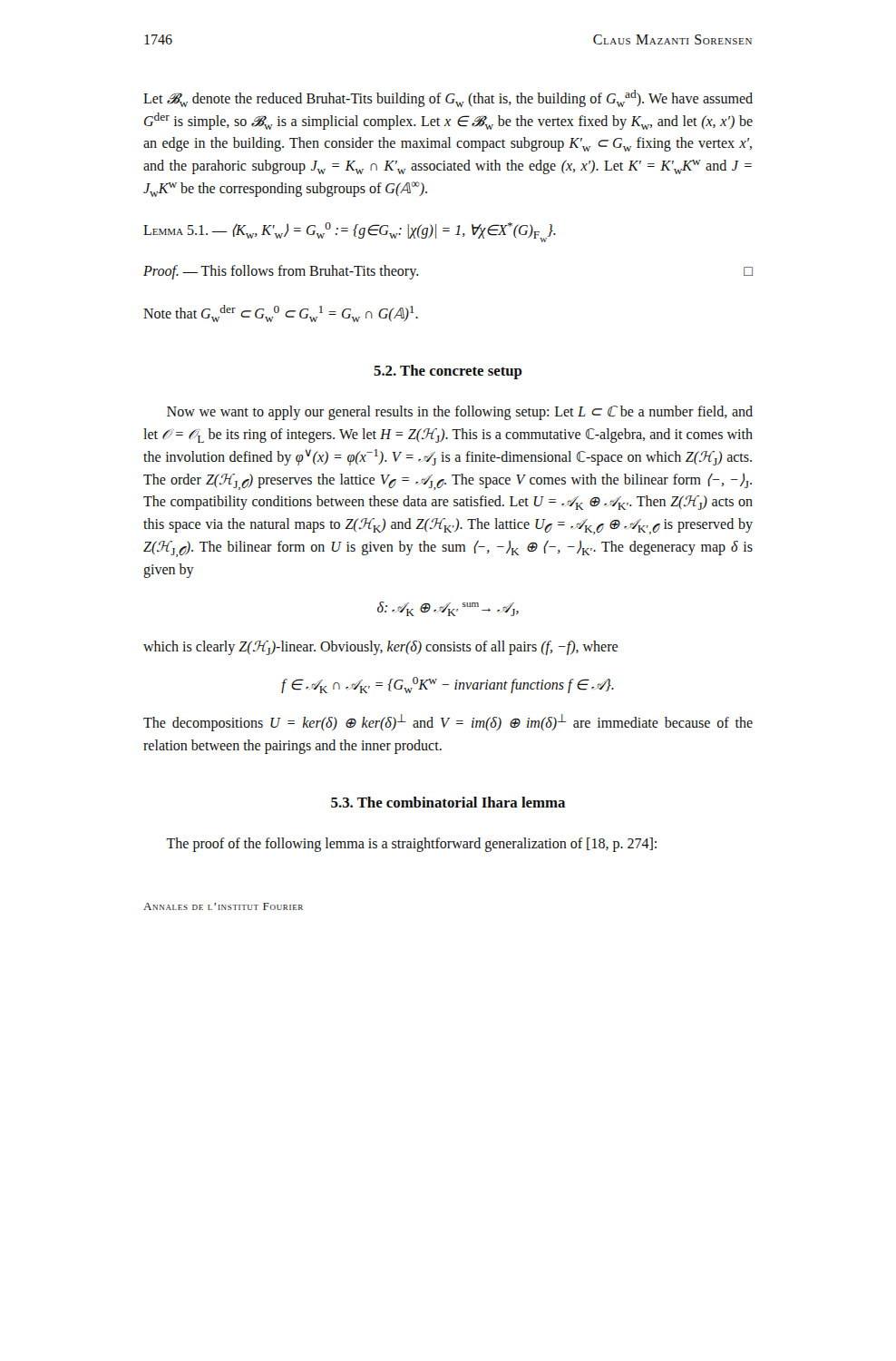1746 Claus Mazanti Sorensen
Let 𝓑w denote the reduced Bruhat-Tits building of Gw (that is, the building of Gwad). We have assumed Gder is simple, so 𝓑w is a simplicial complex. Let x ∈ 𝓑w be the vertex fixed by Kw, and let (x, x′) be an edge in the building. Then consider the maximal compact subgroup K′w ⊂ Gw fixing the vertex x′, and the parahoric subgroup Jw = Kw ∩ K′w associated with the edge (x, x′). Let K′ = K′wKw and J = JwKw be the corresponding subgroups of G(𝔸∞).
Lemma 5.1. — ⟨Kw, K′w⟩ = Gw0 := {g∈Gw: |χ(g)| = 1, ∀χ∈X*(G)Fw}.
Proof. — This follows from Bruhat-Tits theory. □
Note that Gwder ⊂ Gw0 ⊂ Gw1 = Gw ∩ G(𝔸)1.
5.2. The concrete setup
Now we want to apply our general results in the following setup: Let L ⊂ ℂ be a number field, and let 𝒪 = 𝒪L be its ring of integers. We let H = Z(ℋJ). This is a commutative ℂ-algebra, and it comes with the involution defined by φ∨(x) = φ(x−1). V = 𝒜J is a finite-dimensional ℂ-space on which Z(ℋJ) acts. The order Z(ℋJ,𝒪) preserves the lattice V𝒪 = 𝒜J,𝒪. The space V comes with the bilinear form ⟨−, −⟩J. The compatibility conditions between these data are satisfied. Let U = 𝒜K ⊕ 𝒜K′. Then Z(ℋJ) acts on this space via the natural maps to Z(ℋK) and Z(ℋK′). The lattice U𝒪 = 𝒜K,𝒪 ⊕ 𝒜K′,𝒪 is preserved by Z(ℋJ,𝒪). The bilinear form on U is given by the sum ⟨−, −⟩K ⊕ ⟨−, −⟩K′. The degeneracy map δ is given by
δ: 𝒜K ⊕ 𝒜K′ sum→ 𝒜J,
which is clearly Z(ℋJ)-linear. Obviously, ker(δ) consists of all pairs (f, −f), where
f ∈ 𝒜K ∩ 𝒜K′ = {Gw0Kw − invariant functions f ∈ 𝒜}.
The decompositions U = ker(δ) ⊕ ker(δ)⊥ and V = im(δ) ⊕ im(δ)⊥ are immediate because of the relation between the pairings and the inner product.
5.3. The combinatorial Ihara lemma
The proof of the following lemma is a straightforward generalization of [18, p. 274]:
Annales de l’institut Fourier